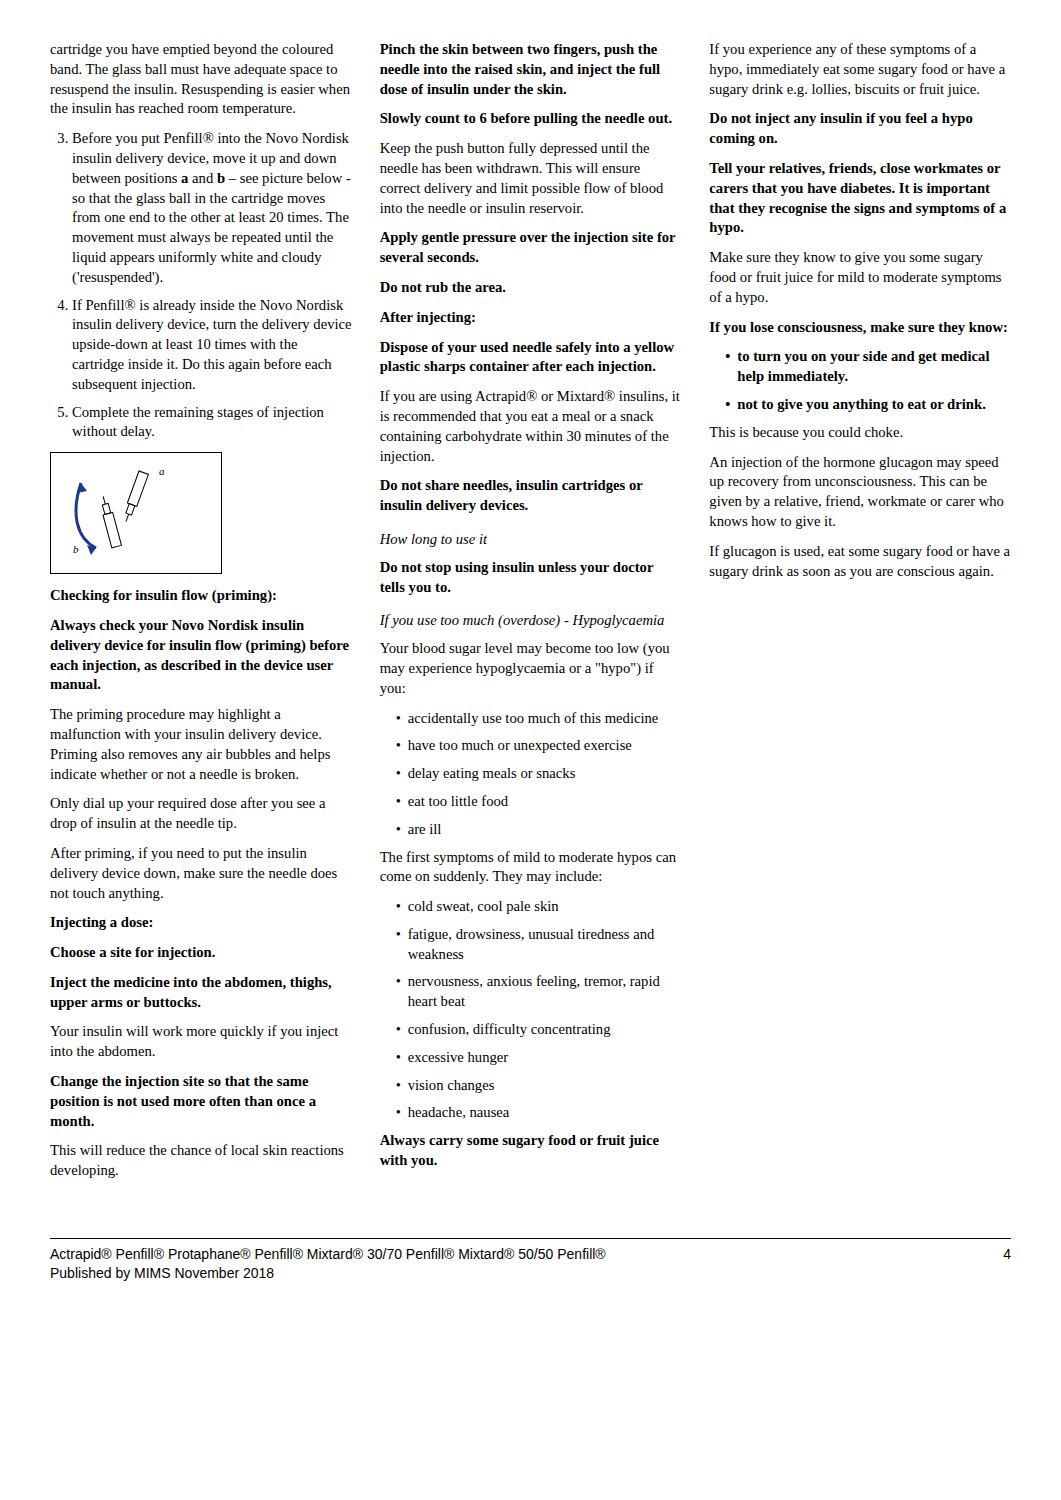cartridge you have emptied beyond the coloured band. The glass ball must have adequate space to resuspend the insulin. Resuspending is easier when the insulin has reached room temperature.
Before you put Penfill® into the Novo Nordisk insulin delivery device, move it up and down between positions a and b – see picture below - so that the glass ball in the cartridge moves from one end to the other at least 20 times. The movement must always be repeated until the liquid appears uniformly white and cloudy ('resuspended').
If Penfill® is already inside the Novo Nordisk insulin delivery device, turn the delivery device upside-down at least 10 times with the cartridge inside it. Do this again before each subsequent injection.
Complete the remaining stages of injection without delay.
a b
Checking for insulin flow (priming):
Always check your Novo Nordisk insulin delivery device for insulin flow (priming) before each injection, as described in the device user manual.
The priming procedure may highlight a malfunction with your insulin delivery device. Priming also removes any air bubbles and helps indicate whether or not a needle is broken.
Only dial up your required dose after you see a drop of insulin at the needle tip.
After priming, if you need to put the insulin delivery device down, make sure the needle does not touch anything.
Injecting a dose:
Choose a site for injection.
Inject the medicine into the abdomen, thighs, upper arms or buttocks.
Your insulin will work more quickly if you inject into the abdomen.
Change the injection site so that the same position is not used more often than once a month.
This will reduce the chance of local skin reactions developing.
Pinch the skin between two fingers, push the needle into the raised skin, and inject the full dose of insulin under the skin.
Slowly count to 6 before pulling the needle out.
Keep the push button fully depressed until the needle has been withdrawn. This will ensure correct delivery and limit possible flow of blood into the needle or insulin reservoir.
Apply gentle pressure over the injection site for several seconds.
Do not rub the area.
After injecting:
Dispose of your used needle safely into a yellow plastic sharps container after each injection.
If you are using Actrapid® or Mixtard® insulins, it is recommended that you eat a meal or a snack containing carbohydrate within 30 minutes of the injection.
Do not share needles, insulin cartridges or insulin delivery devices.
How long to use it
Do not stop using insulin unless your doctor tells you to.
If you use too much (overdose) - Hypoglycaemia
Your blood sugar level may become too low (you may experience hypoglycaemia or a "hypo") if you:
accidentally use too much of this medicine
have too much or unexpected exercise
delay eating meals or snacks
eat too little food
are ill
The first symptoms of mild to moderate hypos can come on suddenly. They may include:
cold sweat, cool pale skin
fatigue, drowsiness, unusual tiredness and weakness
nervousness, anxious feeling, tremor, rapid heart beat
confusion, difficulty concentrating
excessive hunger
vision changes
headache, nausea
Always carry some sugary food or fruit juice with you.
If you experience any of these symptoms of a hypo, immediately eat some sugary food or have a sugary drink e.g. lollies, biscuits or fruit juice.
Do not inject any insulin if you feel a hypo coming on.
Tell your relatives, friends, close workmates or carers that you have diabetes. It is important that they recognise the signs and symptoms of a hypo.
Make sure they know to give you some sugary food or fruit juice for mild to moderate symptoms of a hypo.
If you lose consciousness, make sure they know:
to turn you on your side and get medical help immediately.
not to give you anything to eat or drink.
This is because you could choke.
An injection of the hormone glucagon may speed up recovery from unconsciousness. This can be given by a relative, friend, workmate or carer who knows how to give it.
If glucagon is used, eat some sugary food or have a sugary drink as soon as you are conscious again.
Actrapid® Penfill® Protaphane® Penfill® Mixtard® 30/70 Penfill® Mixtard® 50/50 Penfill®
Published by MIMS November 2018 4